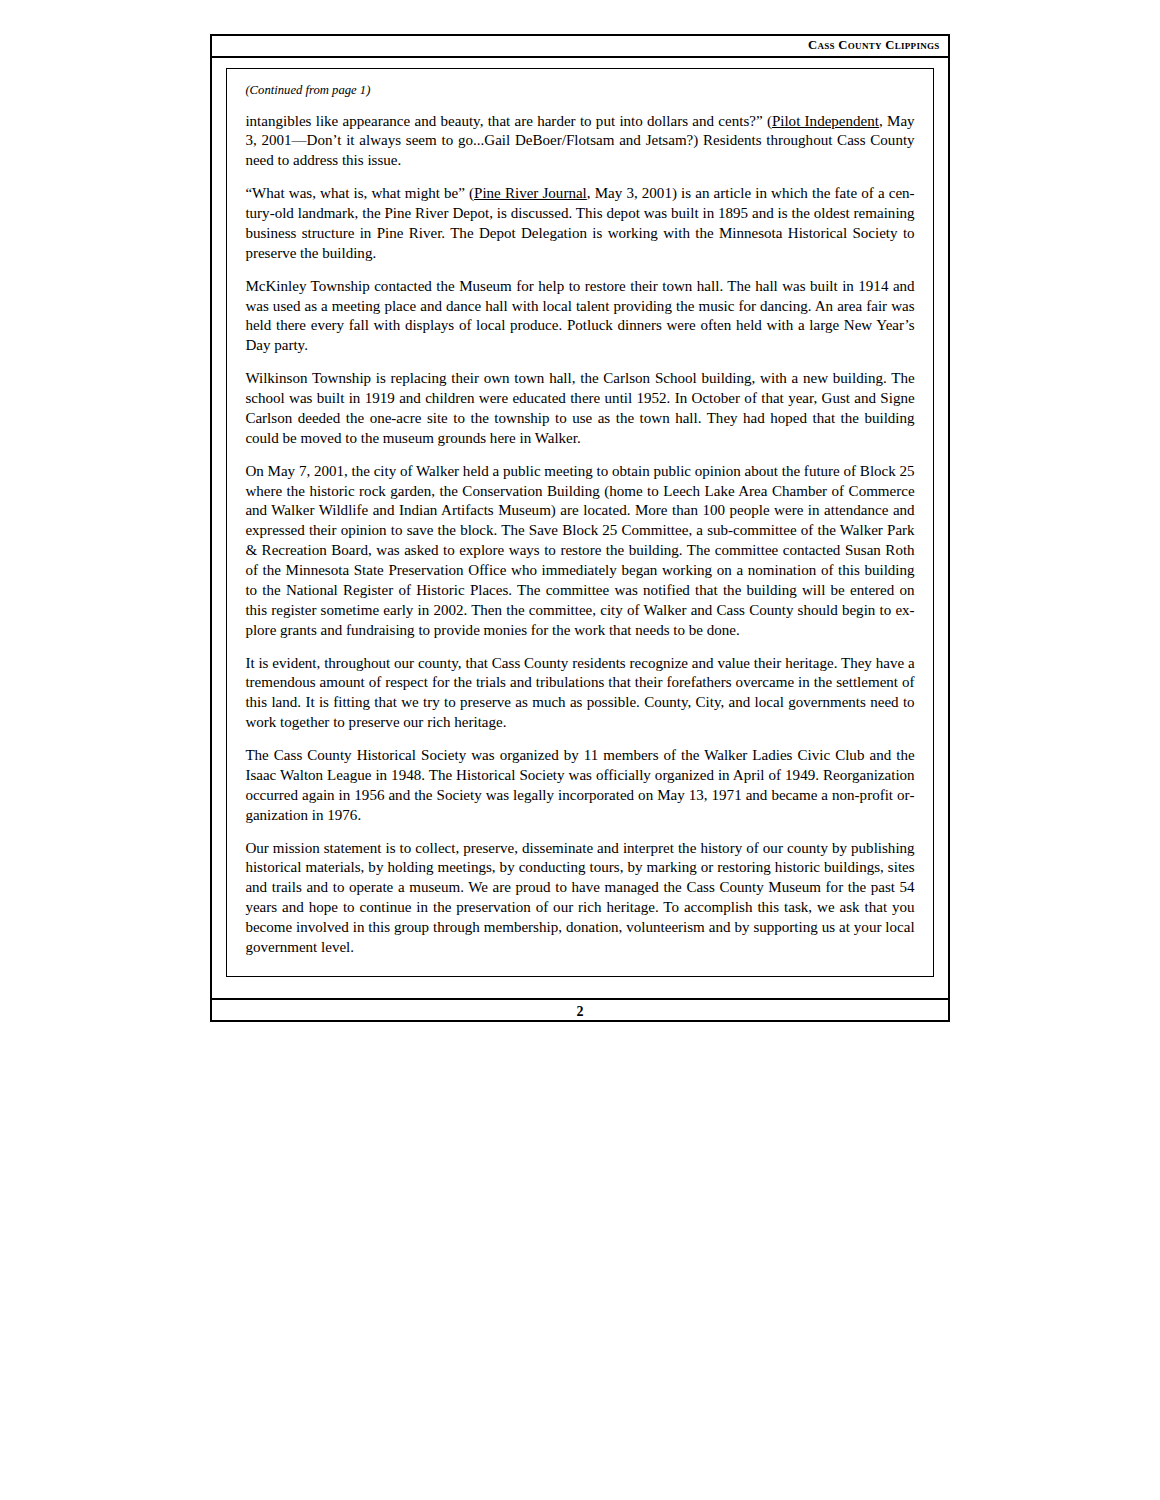Cass County Clippings
(Continued from page 1)
intangibles like appearance and beauty, that are harder to put into dollars and cents?” (Pilot Independent, May 3, 2001—Don’t it always seem to go...Gail DeBoer/Flotsam and Jetsam?) Residents throughout Cass County need to address this issue.
“What was, what is, what might be” (Pine River Journal, May 3, 2001) is an article in which the fate of a century-old landmark, the Pine River Depot, is discussed. This depot was built in 1895 and is the oldest remaining business structure in Pine River. The Depot Delegation is working with the Minnesota Historical Society to preserve the building.
McKinley Township contacted the Museum for help to restore their town hall. The hall was built in 1914 and was used as a meeting place and dance hall with local talent providing the music for dancing. An area fair was held there every fall with displays of local produce. Potluck dinners were often held with a large New Year’s Day party.
Wilkinson Township is replacing their own town hall, the Carlson School building, with a new building. The school was built in 1919 and children were educated there until 1952. In October of that year, Gust and Signe Carlson deeded the one-acre site to the township to use as the town hall. They had hoped that the building could be moved to the museum grounds here in Walker.
On May 7, 2001, the city of Walker held a public meeting to obtain public opinion about the future of Block 25 where the historic rock garden, the Conservation Building (home to Leech Lake Area Chamber of Commerce and Walker Wildlife and Indian Artifacts Museum) are located. More than 100 people were in attendance and expressed their opinion to save the block. The Save Block 25 Committee, a sub-committee of the Walker Park & Recreation Board, was asked to explore ways to restore the building. The committee contacted Susan Roth of the Minnesota State Preservation Office who immediately began working on a nomination of this building to the National Register of Historic Places. The committee was notified that the building will be entered on this register sometime early in 2002. Then the committee, city of Walker and Cass County should begin to explore grants and fundraising to provide monies for the work that needs to be done.
It is evident, throughout our county, that Cass County residents recognize and value their heritage. They have a tremendous amount of respect for the trials and tribulations that their forefathers overcame in the settlement of this land. It is fitting that we try to preserve as much as possible. County, City, and local governments need to work together to preserve our rich heritage.
The Cass County Historical Society was organized by 11 members of the Walker Ladies Civic Club and the Isaac Walton League in 1948. The Historical Society was officially organized in April of 1949. Reorganization occurred again in 1956 and the Society was legally incorporated on May 13, 1971 and became a non-profit organization in 1976.
Our mission statement is to collect, preserve, disseminate and interpret the history of our county by publishing historical materials, by holding meetings, by conducting tours, by marking or restoring historic buildings, sites and trails and to operate a museum. We are proud to have managed the Cass County Museum for the past 54 years and hope to continue in the preservation of our rich heritage. To accomplish this task, we ask that you become involved in this group through membership, donation, volunteerism and by supporting us at your local government level.
2